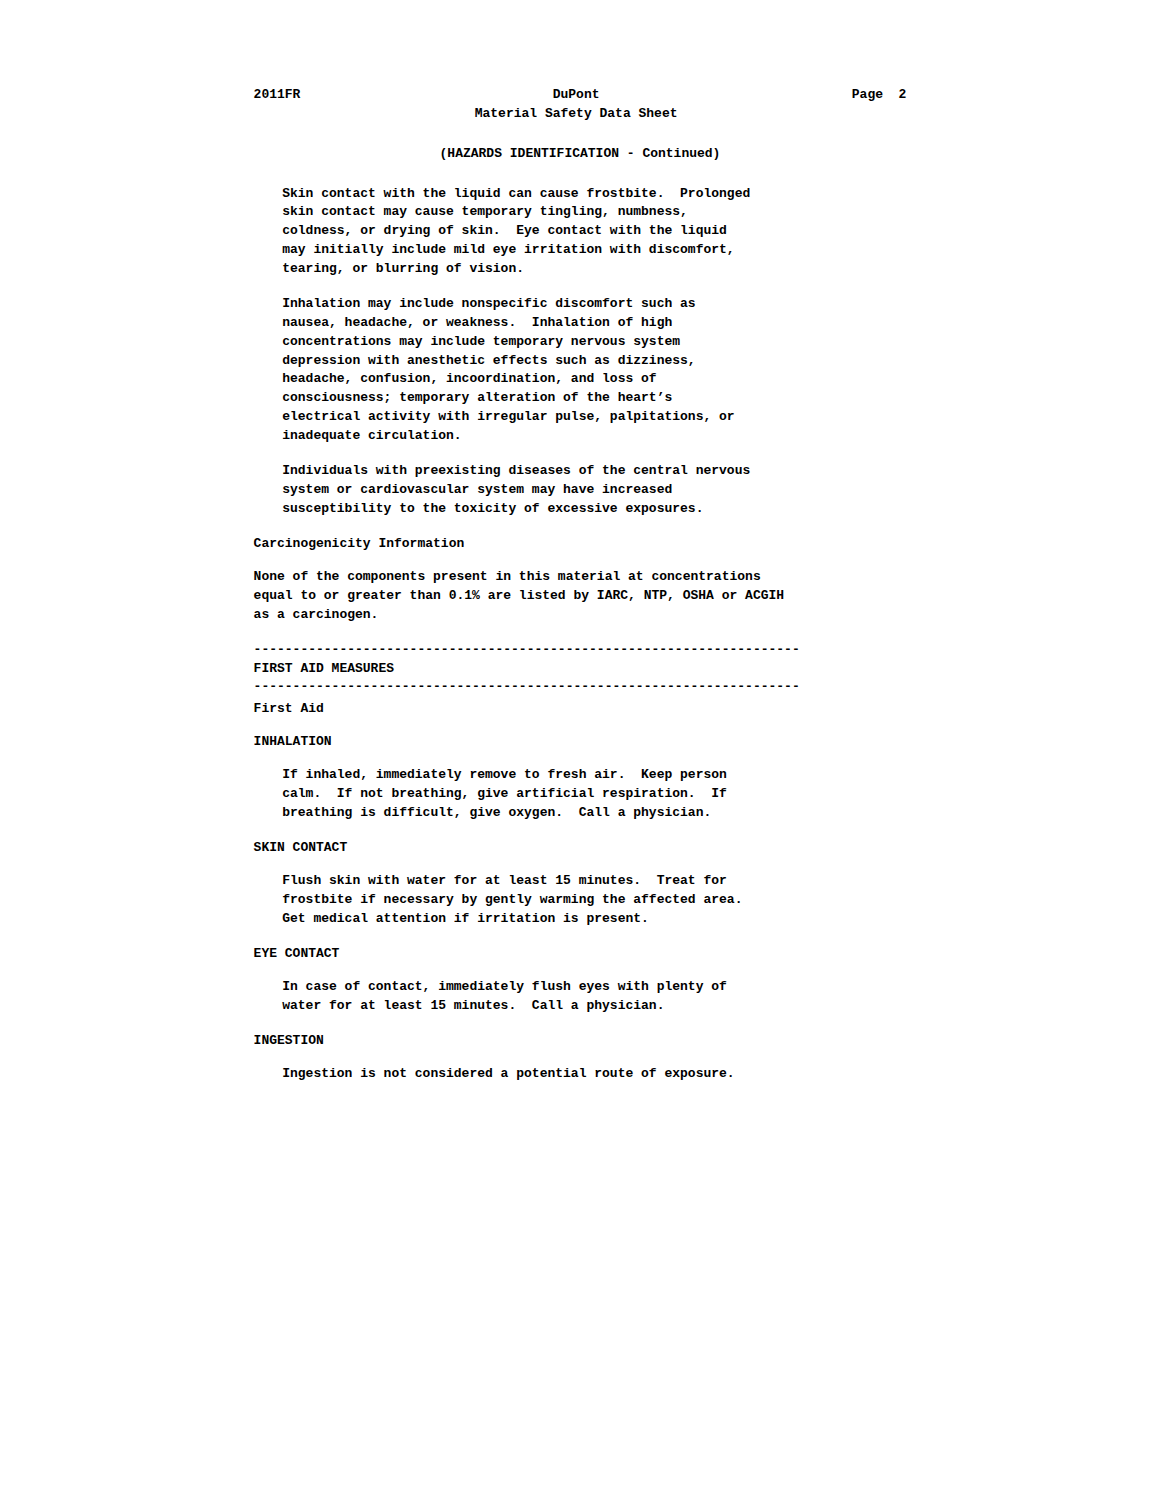2011FR
DuPontMaterial Safety Data Sheet
Page 2
(HAZARDS IDENTIFICATION - Continued)
Skin contact with the liquid can cause frostbite. Prolonged
skin contact may cause temporary tingling, numbness,
coldness, or drying of skin. Eye contact with the liquid
may initially include mild eye irritation with discomfort,
tearing, or blurring of vision.
Inhalation may include nonspecific discomfort such as
nausea, headache, or weakness. Inhalation of high
concentrations may include temporary nervous system
depression with anesthetic effects such as dizziness,
headache, confusion, incoordination, and loss of
consciousness; temporary alteration of the heart’s
electrical activity with irregular pulse, palpitations, or
inadequate circulation.
Individuals with preexisting diseases of the central nervous
system or cardiovascular system may have increased
susceptibility to the toxicity of excessive exposures.
Carcinogenicity Information
None of the components present in this material at concentrations
equal to or greater than 0.1% are listed by IARC, NTP, OSHA or ACGIH
as a carcinogen.
----------------------------------------------------------------------
FIRST AID MEASURES
----------------------------------------------------------------------
First Aid
INHALATION
If inhaled, immediately remove to fresh air. Keep person
calm. If not breathing, give artificial respiration. If
breathing is difficult, give oxygen. Call a physician.
SKIN CONTACT
Flush skin with water for at least 15 minutes. Treat for
frostbite if necessary by gently warming the affected area.
Get medical attention if irritation is present.
EYE CONTACT
In case of contact, immediately flush eyes with plenty of
water for at least 15 minutes. Call a physician.
INGESTION
Ingestion is not considered a potential route of exposure.